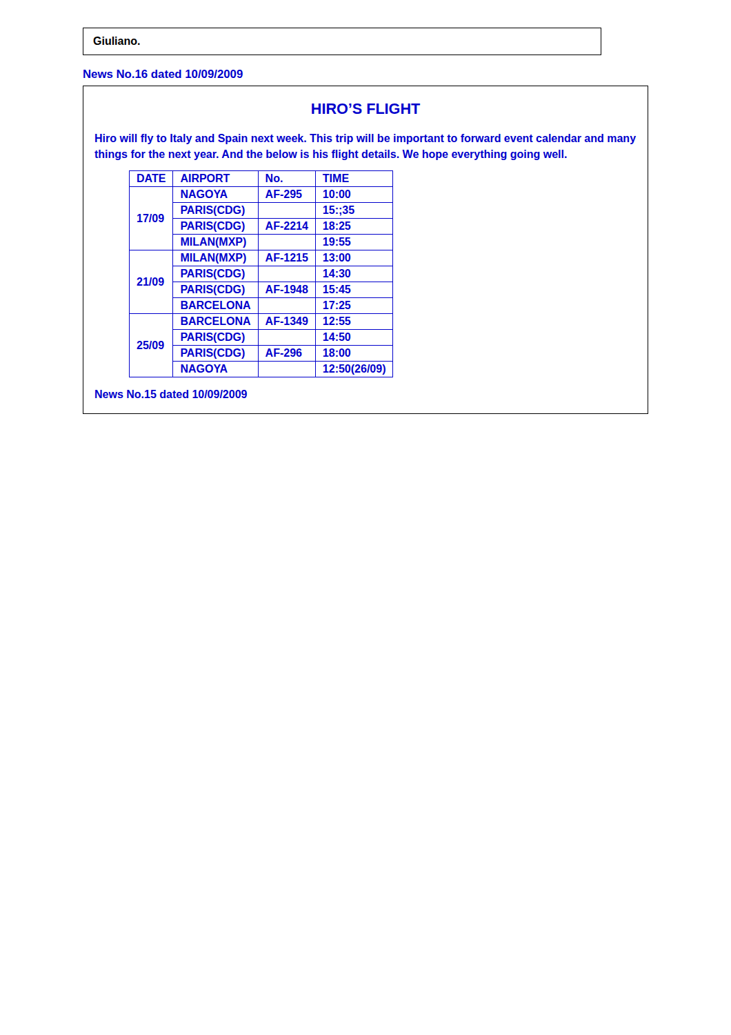Giuliano.
News No.16 dated 10/09/2009
HIRO’S FLIGHT
Hiro will fly to Italy and Spain next week. This trip will be important to forward event calendar and many things for the next year. And the below is his flight details. We hope everything going well.
| DATE | AIRPORT | No. | TIME |
| 17/09 | NAGOYA | AF-295 | 10:00 |
| PARIS(CDG) | | 15:;35 |
| PARIS(CDG) | AF-2214 | 18:25 |
| MILAN(MXP) | | 19:55 |
| 21/09 | MILAN(MXP) | AF-1215 | 13:00 |
| PARIS(CDG) | | 14:30 |
| PARIS(CDG) | AF-1948 | 15:45 |
| BARCELONA | | 17:25 |
| 25/09 | BARCELONA | AF-1349 | 12:55 |
| PARIS(CDG) | | 14:50 |
| PARIS(CDG) | AF-296 | 18:00 |
| NAGOYA | | 12:50(26/09) |
News No.15 dated 10/09/2009